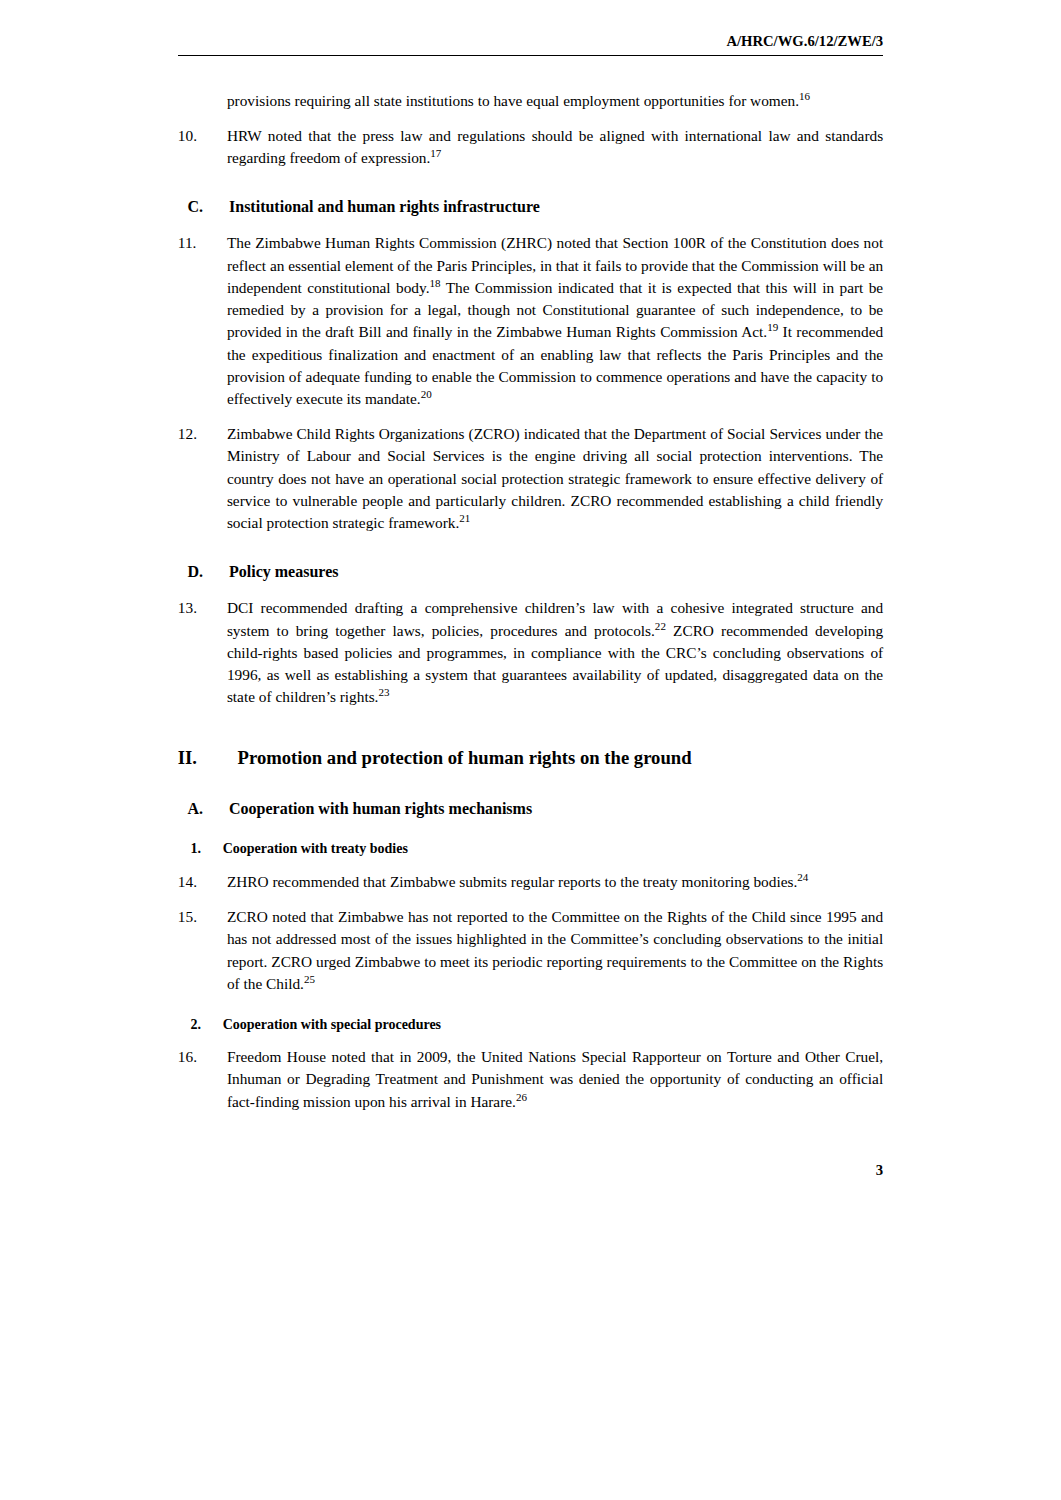A/HRC/WG.6/12/ZWE/3
provisions requiring all state institutions to have equal employment opportunities for women.16
10. HRW noted that the press law and regulations should be aligned with international law and standards regarding freedom of expression.17
C. Institutional and human rights infrastructure
11. The Zimbabwe Human Rights Commission (ZHRC) noted that Section 100R of the Constitution does not reflect an essential element of the Paris Principles, in that it fails to provide that the Commission will be an independent constitutional body.18 The Commission indicated that it is expected that this will in part be remedied by a provision for a legal, though not Constitutional guarantee of such independence, to be provided in the draft Bill and finally in the Zimbabwe Human Rights Commission Act.19 It recommended the expeditious finalization and enactment of an enabling law that reflects the Paris Principles and the provision of adequate funding to enable the Commission to commence operations and have the capacity to effectively execute its mandate.20
12. Zimbabwe Child Rights Organizations (ZCRO) indicated that the Department of Social Services under the Ministry of Labour and Social Services is the engine driving all social protection interventions. The country does not have an operational social protection strategic framework to ensure effective delivery of service to vulnerable people and particularly children. ZCRO recommended establishing a child friendly social protection strategic framework.21
D. Policy measures
13. DCI recommended drafting a comprehensive children’s law with a cohesive integrated structure and system to bring together laws, policies, procedures and protocols.22 ZCRO recommended developing child-rights based policies and programmes, in compliance with the CRC’s concluding observations of 1996, as well as establishing a system that guarantees availability of updated, disaggregated data on the state of children’s rights.23
II. Promotion and protection of human rights on the ground
A. Cooperation with human rights mechanisms
1. Cooperation with treaty bodies
14. ZHRO recommended that Zimbabwe submits regular reports to the treaty monitoring bodies.24
15. ZCRO noted that Zimbabwe has not reported to the Committee on the Rights of the Child since 1995 and has not addressed most of the issues highlighted in the Committee’s concluding observations to the initial report. ZCRO urged Zimbabwe to meet its periodic reporting requirements to the Committee on the Rights of the Child.25
2. Cooperation with special procedures
16. Freedom House noted that in 2009, the United Nations Special Rapporteur on Torture and Other Cruel, Inhuman or Degrading Treatment and Punishment was denied the opportunity of conducting an official fact-finding mission upon his arrival in Harare.26
3